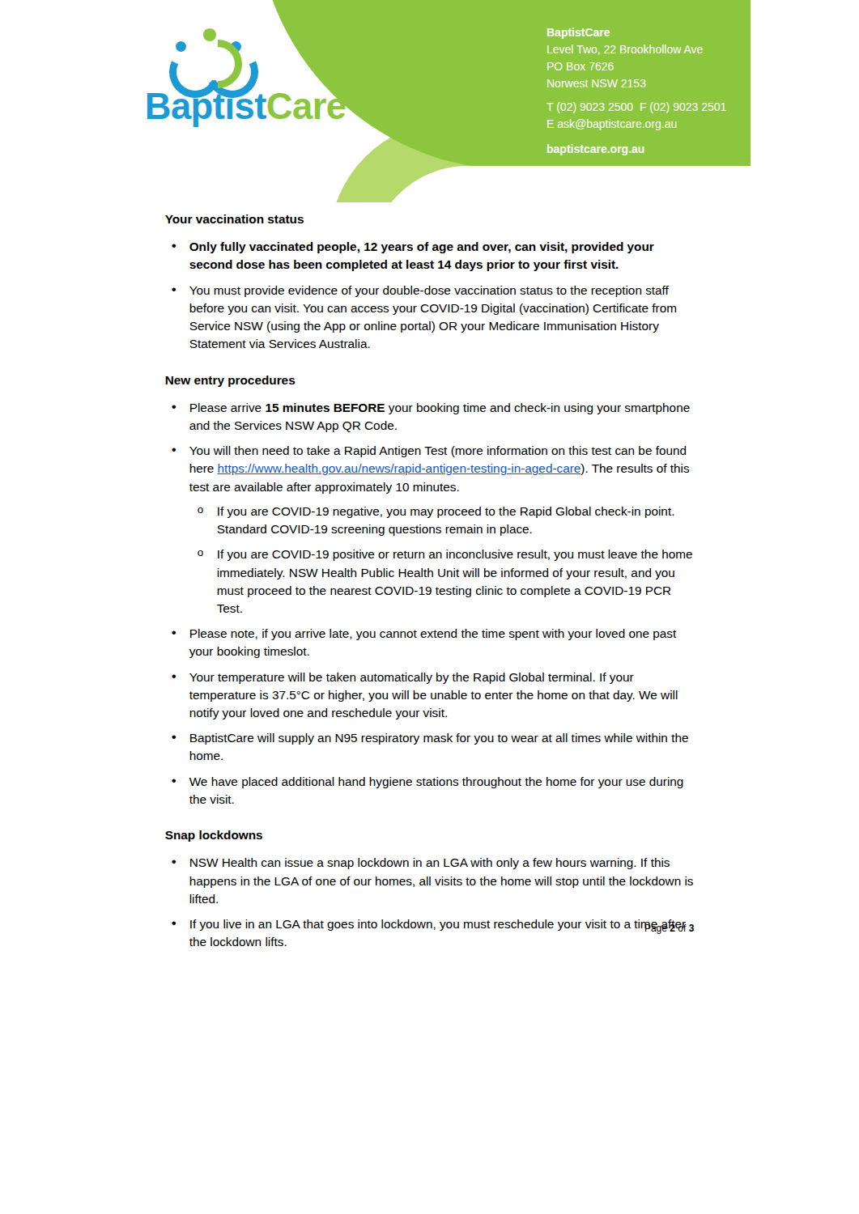Baptist Care
BaptistCare
Level Two, 22 Brookhollow Ave
PO Box 7626
Norwest NSW 2153
T (02) 9023 2500 F (02) 9023 2501
E ask@baptistcare.org.au
baptistcare.org.au
Your vaccination status
Only fully vaccinated people, 12 years of age and over, can visit, provided your second dose has been completed at least 14 days prior to your first visit.
You must provide evidence of your double-dose vaccination status to the reception staff before you can visit. You can access your COVID-19 Digital (vaccination) Certificate from Service NSW (using the App or online portal) OR your Medicare Immunisation History Statement via Services Australia.
New entry procedures
Please arrive 15 minutes BEFORE your booking time and check-in using your smartphone and the Services NSW App QR Code.
You will then need to take a Rapid Antigen Test (more information on this test can be found here https://www.health.gov.au/news/rapid-antigen-testing-in-aged-care). The results of this test are available after approximately 10 minutes.
If you are COVID-19 negative, you may proceed to the Rapid Global check-in point. Standard COVID-19 screening questions remain in place.
If you are COVID-19 positive or return an inconclusive result, you must leave the home immediately. NSW Health Public Health Unit will be informed of your result, and you must proceed to the nearest COVID-19 testing clinic to complete a COVID-19 PCR Test.
Please note, if you arrive late, you cannot extend the time spent with your loved one past your booking timeslot.
Your temperature will be taken automatically by the Rapid Global terminal. If your temperature is 37.5°C or higher, you will be unable to enter the home on that day. We will notify your loved one and reschedule your visit.
BaptistCare will supply an N95 respiratory mask for you to wear at all times while within the home.
We have placed additional hand hygiene stations throughout the home for your use during the visit.
Snap lockdowns
NSW Health can issue a snap lockdown in an LGA with only a few hours warning. If this happens in the LGA of one of our homes, all visits to the home will stop until the lockdown is lifted.
If you live in an LGA that goes into lockdown, you must reschedule your visit to a time after the lockdown lifts.
Page 2 of 3